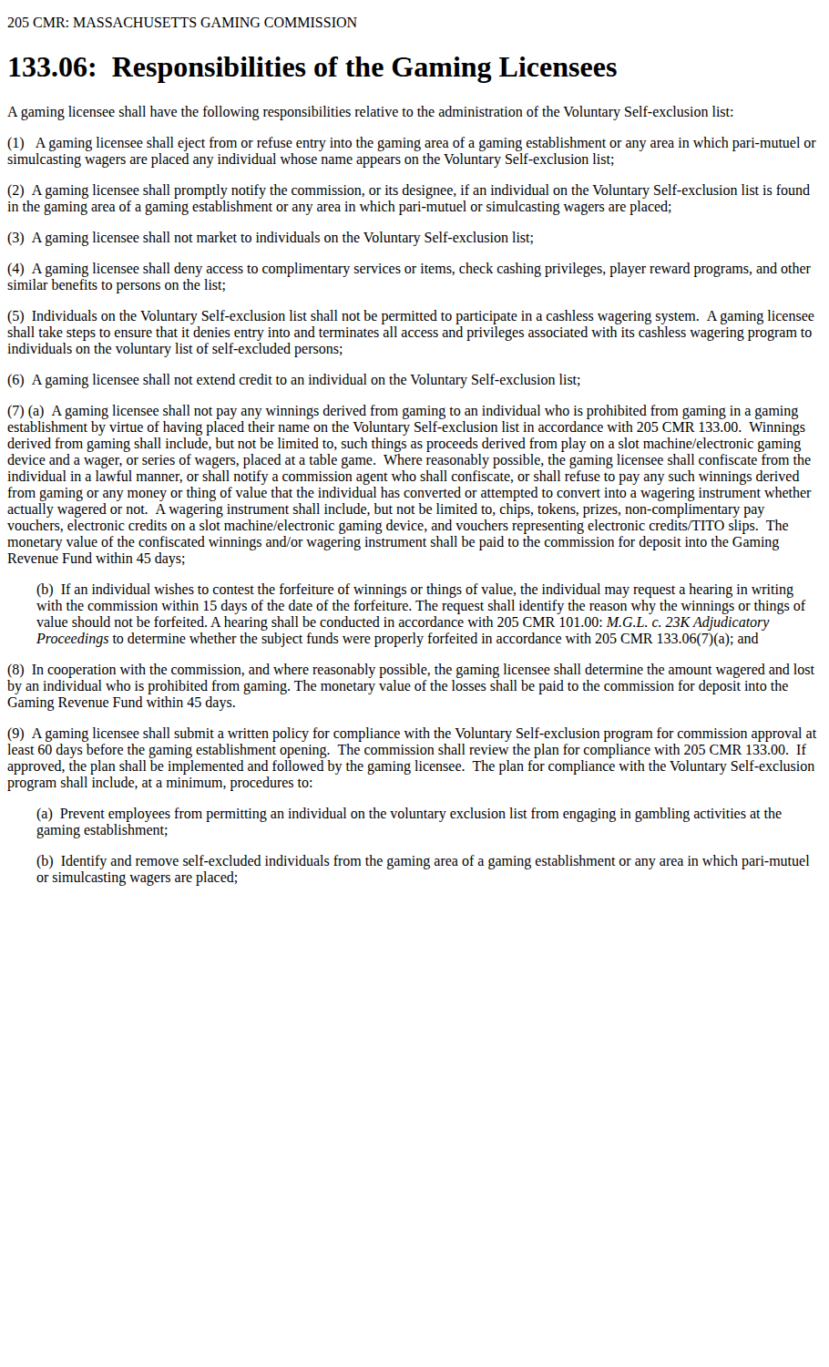205 CMR: MASSACHUSETTS GAMING COMMISSION
133.06: Responsibilities of the Gaming Licensees
A gaming licensee shall have the following responsibilities relative to the administration of the Voluntary Self-exclusion list:
(1) A gaming licensee shall eject from or refuse entry into the gaming area of a gaming establishment or any area in which pari-mutuel or simulcasting wagers are placed any individual whose name appears on the Voluntary Self-exclusion list;
(2) A gaming licensee shall promptly notify the commission, or its designee, if an individual on the Voluntary Self-exclusion list is found in the gaming area of a gaming establishment or any area in which pari-mutuel or simulcasting wagers are placed;
(3) A gaming licensee shall not market to individuals on the Voluntary Self-exclusion list;
(4) A gaming licensee shall deny access to complimentary services or items, check cashing privileges, player reward programs, and other similar benefits to persons on the list;
(5) Individuals on the Voluntary Self-exclusion list shall not be permitted to participate in a cashless wagering system. A gaming licensee shall take steps to ensure that it denies entry into and terminates all access and privileges associated with its cashless wagering program to individuals on the voluntary list of self-excluded persons;
(6) A gaming licensee shall not extend credit to an individual on the Voluntary Self-exclusion list;
(7) (a) A gaming licensee shall not pay any winnings derived from gaming to an individual who is prohibited from gaming in a gaming establishment by virtue of having placed their name on the Voluntary Self-exclusion list in accordance with 205 CMR 133.00. Winnings derived from gaming shall include, but not be limited to, such things as proceeds derived from play on a slot machine/electronic gaming device and a wager, or series of wagers, placed at a table game. Where reasonably possible, the gaming licensee shall confiscate from the individual in a lawful manner, or shall notify a commission agent who shall confiscate, or shall refuse to pay any such winnings derived from gaming or any money or thing of value that the individual has converted or attempted to convert into a wagering instrument whether actually wagered or not. A wagering instrument shall include, but not be limited to, chips, tokens, prizes, non-complimentary pay vouchers, electronic credits on a slot machine/electronic gaming device, and vouchers representing electronic credits/TITO slips. The monetary value of the confiscated winnings and/or wagering instrument shall be paid to the commission for deposit into the Gaming Revenue Fund within 45 days;
(b) If an individual wishes to contest the forfeiture of winnings or things of value, the individual may request a hearing in writing with the commission within 15 days of the date of the forfeiture. The request shall identify the reason why the winnings or things of value should not be forfeited. A hearing shall be conducted in accordance with 205 CMR 101.00: M.G.L. c. 23K Adjudicatory Proceedings to determine whether the subject funds were properly forfeited in accordance with 205 CMR 133.06(7)(a); and
(8) In cooperation with the commission, and where reasonably possible, the gaming licensee shall determine the amount wagered and lost by an individual who is prohibited from gaming. The monetary value of the losses shall be paid to the commission for deposit into the Gaming Revenue Fund within 45 days.
(9) A gaming licensee shall submit a written policy for compliance with the Voluntary Self-exclusion program for commission approval at least 60 days before the gaming establishment opening. The commission shall review the plan for compliance with 205 CMR 133.00. If approved, the plan shall be implemented and followed by the gaming licensee. The plan for compliance with the Voluntary Self-exclusion program shall include, at a minimum, procedures to:
(a) Prevent employees from permitting an individual on the voluntary exclusion list from engaging in gambling activities at the gaming establishment;
(b) Identify and remove self-excluded individuals from the gaming area of a gaming establishment or any area in which pari-mutuel or simulcasting wagers are placed;